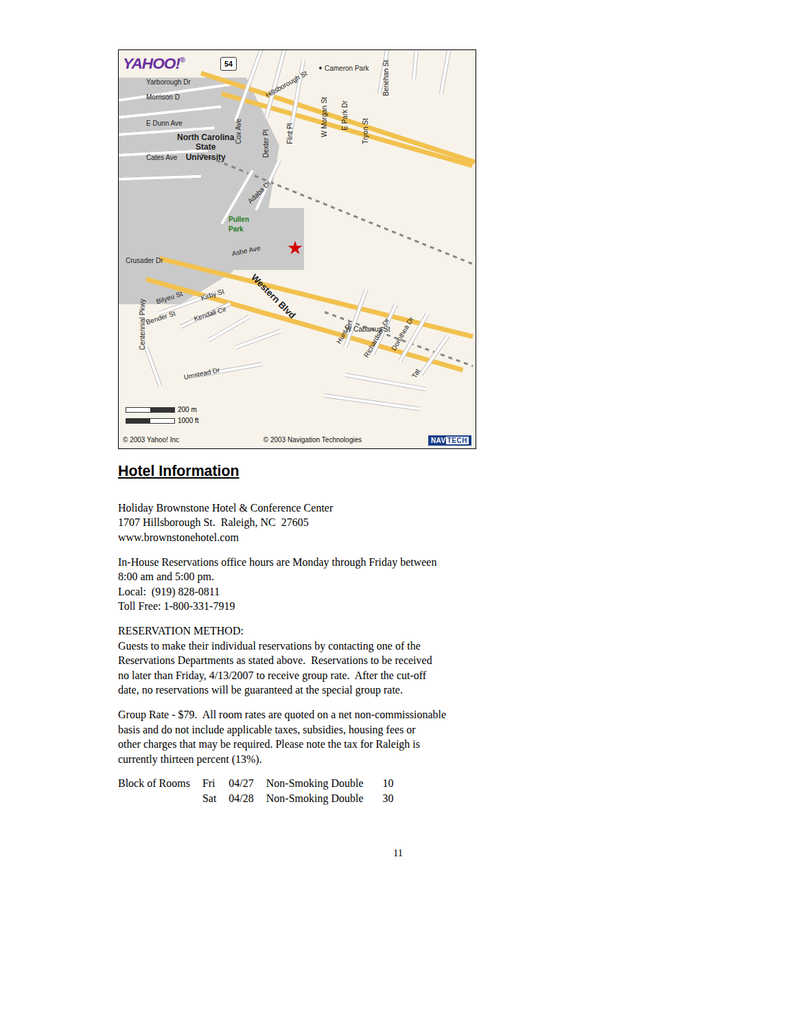YAHOO!®
54
Yarborough Dr
Morrison D
E Dunn Ave
Cates Ave
North Carolina
State
University
Pullen
Park
Cox Ave
Dexter Pl
Flint Pl
W Morgan St
E Park Dr
Tryon St
Benehan St
Hillsborough St
Cameron Park
Adaba Dr
Ashe Ave
Crusader Dr
Western Blvd
Bilyeu St
Bender St
Kirby St
Kendall Cir
Centennial Pkwy
Umstead Dr
W Cabarrus St
Hunt Dr
Richardson Dr
Dorothea Dr
Tat
★
200 m
1000 ft
© 2003 Yahoo! Inc © 2003 Navigation Technologies NAVTECH
Hotel Information
Holiday Brownstone Hotel & Conference Center
1707 Hillsborough St. Raleigh, NC 27605
www.brownstonehotel.com
In-House Reservations office hours are Monday through Friday between
8:00 am and 5:00 pm.
Local: (919) 828-0811
Toll Free: 1-800-331-7919
RESERVATION METHOD:
Guests to make their individual reservations by contacting one of the
Reservations Departments as stated above. Reservations to be received
no later than Friday, 4/13/2007 to receive group rate. After the cut-off
date, no reservations will be guaranteed at the special group rate.
Group Rate - $79. All room rates are quoted on a net non-commissionable
basis and do not include applicable taxes, subsidies, housing fees or
other charges that may be required. Please note the tax for Raleigh is
currently thirteen percent (13%).
| Block of Rooms | Fri | 04/27 | Non-Smoking Double | 10 |
| | Sat | 04/28 | Non-Smoking Double | 30 |
11